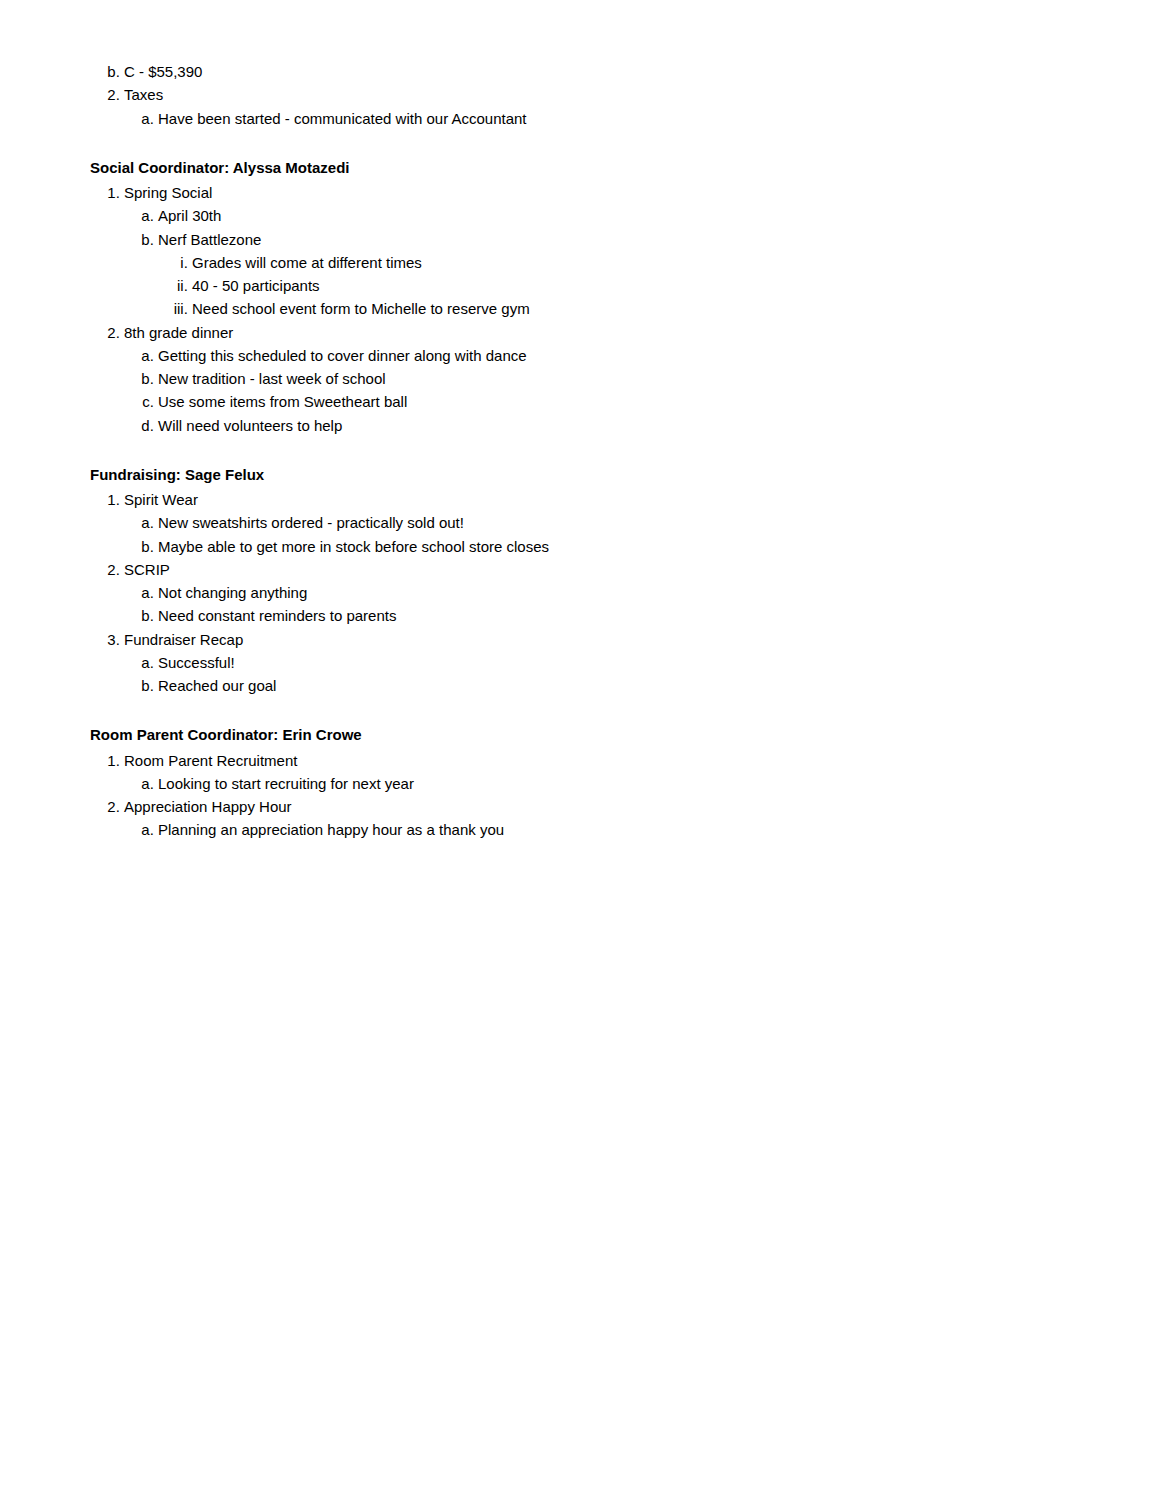C - $55,390
Taxes
Have been started - communicated with our Accountant
Social Coordinator: Alyssa Motazedi
Spring Social
April 30th
Nerf Battlezone
Grades will come at different times
40 - 50 participants
Need school event form to Michelle to reserve gym
8th grade dinner
Getting this scheduled to cover dinner along with dance
New tradition - last week of school
Use some items from Sweetheart ball
Will need volunteers to help
Fundraising: Sage Felux
Spirit Wear
New sweatshirts ordered - practically sold out!
Maybe able to get more in stock before school store closes
SCRIP
Not changing anything
Need constant reminders to parents
Fundraiser Recap
Successful!
Reached our goal
Room Parent Coordinator: Erin Crowe
Room Parent Recruitment
Looking to start recruiting for next year
Appreciation Happy Hour
Planning an appreciation happy hour as a thank you